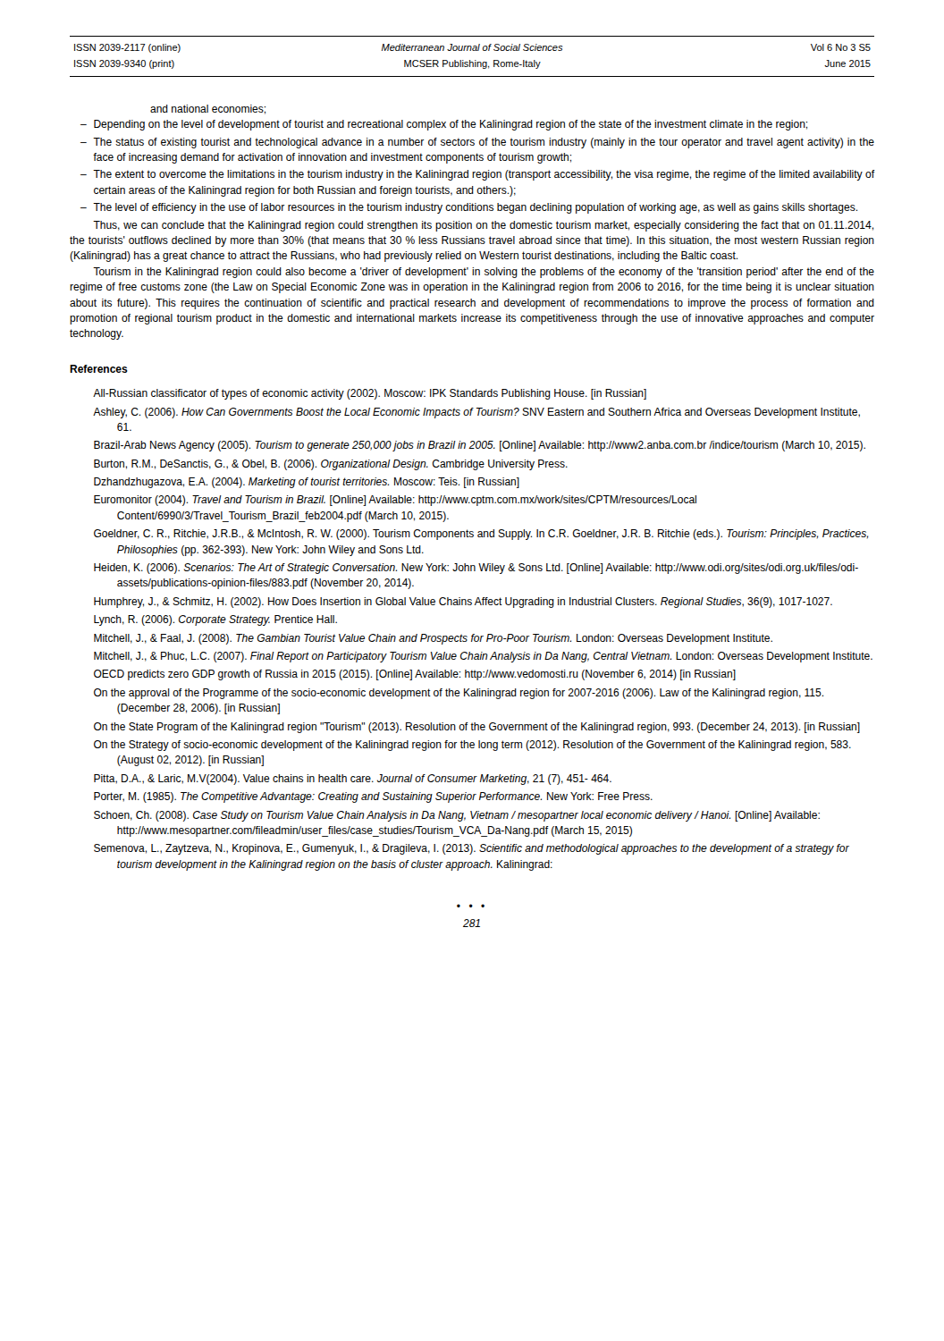| ISSN 2039-2117 (online) | Mediterranean Journal of Social Sciences | Vol 6 No 3 S5 |
| ISSN 2039-9340 (print) | MCSER Publishing, Rome-Italy | June 2015 |
and national economies;
Depending on the level of development of tourist and recreational complex of the Kaliningrad region of the state of the investment climate in the region;
The status of existing tourist and technological advance in a number of sectors of the tourism industry (mainly in the tour operator and travel agent activity) in the face of increasing demand for activation of innovation and investment components of tourism growth;
The extent to overcome the limitations in the tourism industry in the Kaliningrad region (transport accessibility, the visa regime, the regime of the limited availability of certain areas of the Kaliningrad region for both Russian and foreign tourists, and others.);
The level of efficiency in the use of labor resources in the tourism industry conditions began declining population of working age, as well as gains skills shortages.
Thus, we can conclude that the Kaliningrad region could strengthen its position on the domestic tourism market, especially considering the fact that on 01.11.2014, the tourists' outflows declined by more than 30% (that means that 30 % less Russians travel abroad since that time). In this situation, the most western Russian region (Kaliningrad) has a great chance to attract the Russians, who had previously relied on Western tourist destinations, including the Baltic coast.
Tourism in the Kaliningrad region could also become a 'driver of development' in solving the problems of the economy of the 'transition period' after the end of the regime of free customs zone (the Law on Special Economic Zone was in operation in the Kaliningrad region from 2006 to 2016, for the time being it is unclear situation about its future). This requires the continuation of scientific and practical research and development of recommendations to improve the process of formation and promotion of regional tourism product in the domestic and international markets increase its competitiveness through the use of innovative approaches and computer technology.
References
All-Russian classificator of types of economic activity (2002). Moscow: IPK Standards Publishing House. [in Russian]
Ashley, C. (2006). How Can Governments Boost the Local Economic Impacts of Tourism? SNV Eastern and Southern Africa and Overseas Development Institute, 61.
Brazil-Arab News Agency (2005). Tourism to generate 250,000 jobs in Brazil in 2005. [Online] Available: http://www2.anba.com.br /indice/tourism (March 10, 2015).
Burton, R.M., DeSanctis, G., & Obel, B. (2006). Organizational Design. Cambridge University Press.
Dzhandzhugazova, E.A. (2004). Marketing of tourist territories. Moscow: Teis. [in Russian]
Euromonitor (2004). Travel and Tourism in Brazil. [Online] Available: http://www.cptm.com.mx/work/sites/CPTM/resources/Local Content/6990/3/Travel_Tourism_Brazil_feb2004.pdf (March 10, 2015).
Goeldner, C. R., Ritchie, J.R.B., & McIntosh, R. W. (2000). Tourism Components and Supply. In C.R. Goeldner, J.R. B. Ritchie (eds.). Tourism: Principles, Practices, Philosophies (pp. 362-393). New York: John Wiley and Sons Ltd.
Heiden, K. (2006). Scenarios: The Art of Strategic Conversation. New York: John Wiley & Sons Ltd. [Online] Available: http://www.odi.org/sites/odi.org.uk/files/odi-assets/publications-opinion-files/883.pdf (November 20, 2014).
Humphrey, J., & Schmitz, H. (2002). How Does Insertion in Global Value Chains Affect Upgrading in Industrial Clusters. Regional Studies, 36(9), 1017-1027.
Lynch, R. (2006). Corporate Strategy. Prentice Hall.
Mitchell, J., & Faal, J. (2008). The Gambian Tourist Value Chain and Prospects for Pro-Poor Tourism. London: Overseas Development Institute.
Mitchell, J., & Phuc, L.C. (2007). Final Report on Participatory Tourism Value Chain Analysis in Da Nang, Central Vietnam. London: Overseas Development Institute.
OECD predicts zero GDP growth of Russia in 2015 (2015). [Online] Available: http://www.vedomosti.ru (November 6, 2014) [in Russian]
On the approval of the Programme of the socio-economic development of the Kaliningrad region for 2007-2016 (2006). Law of the Kaliningrad region, 115. (December 28, 2006). [in Russian]
On the State Program of the Kaliningrad region "Tourism" (2013). Resolution of the Government of the Kaliningrad region, 993. (December 24, 2013). [in Russian]
On the Strategy of socio-economic development of the Kaliningrad region for the long term (2012). Resolution of the Government of the Kaliningrad region, 583. (August 02, 2012). [in Russian]
Pitta, D.A., & Laric, M.V(2004). Value chains in health care. Journal of Consumer Marketing, 21 (7), 451- 464.
Porter, M. (1985). The Competitive Advantage: Creating and Sustaining Superior Performance. New York: Free Press.
Schoen, Ch. (2008). Case Study on Tourism Value Chain Analysis in Da Nang, Vietnam / mesopartner local economic delivery / Hanoi. [Online] Available: http://www.mesopartner.com/fileadmin/user_files/case_studies/Tourism_VCA_Da-Nang.pdf (March 15, 2015)
Semenova, L., Zaytzeva, N., Kropinova, E., Gumenyuk, I., & Dragileva, I. (2013). Scientific and methodological approaches to the development of a strategy for tourism development in the Kaliningrad region on the basis of cluster approach. Kaliningrad:
• • •
281